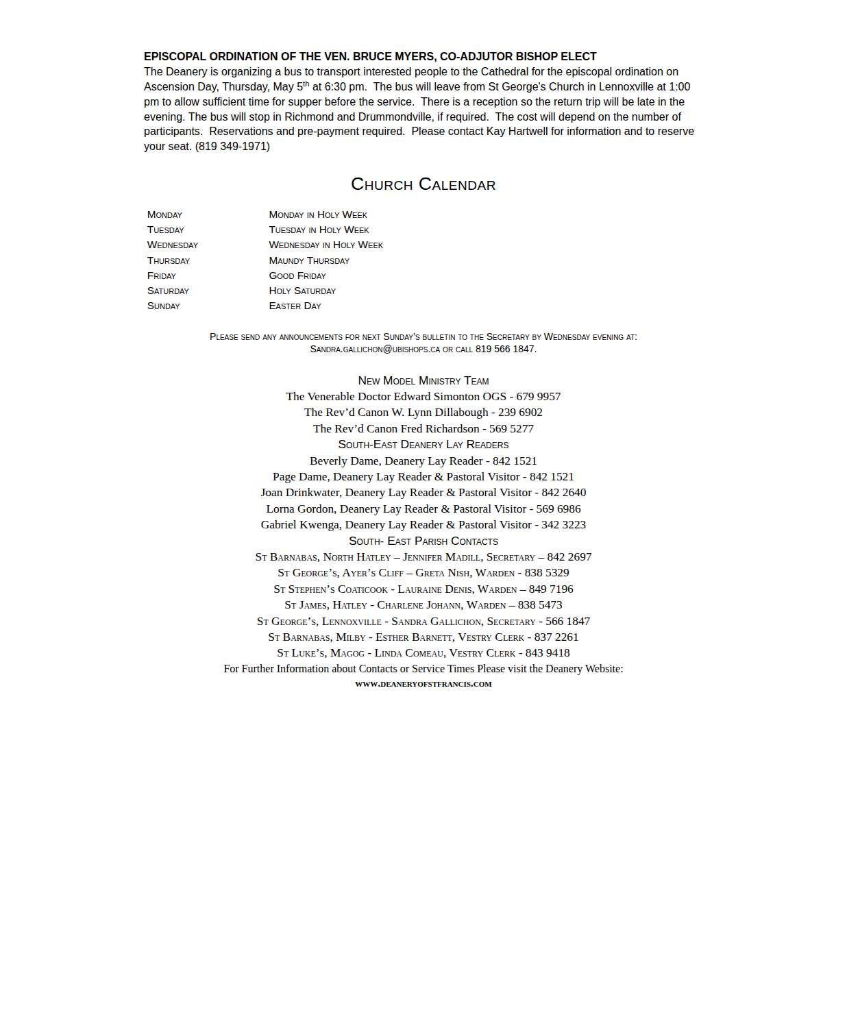Episcopal Ordination of the Ven. Bruce Myers, Co-Adjutor Bishop Elect
The Deanery is organizing a bus to transport interested people to the Cathedral for the episcopal ordination on Ascension Day, Thursday, May 5th at 6:30 pm. The bus will leave from St George's Church in Lennoxville at 1:00 pm to allow sufficient time for supper before the service. There is a reception so the return trip will be late in the evening. The bus will stop in Richmond and Drummondville, if required. The cost will depend on the number of participants. Reservations and pre-payment required. Please contact Kay Hartwell for information and to reserve your seat. (819 349-1971)
Church Calendar
| Monday | Monday in Holy Week |
| Tuesday | Tuesday in Holy Week |
| Wednesday | Wednesday in Holy Week |
| Thursday | Maundy Thursday |
| Friday | Good Friday |
| Saturday | Holy Saturday |
| Sunday | Easter Day |
Please send any announcements for next Sunday’s bulletin to the Secretary by Wednesday evening at:
Sandra.gallichon@ubishops.ca or call 819 566 1847.
New Model Ministry Team
The Venerable Doctor Edward Simonton OGS - 679 9957
The Rev’d Canon W. Lynn Dillabough - 239 6902
The Rev’d Canon Fred Richardson - 569 5277
South-East Deanery Lay Readers
Beverly Dame, Deanery Lay Reader - 842 1521
Page Dame, Deanery Lay Reader & Pastoral Visitor - 842 1521
Joan Drinkwater, Deanery Lay Reader & Pastoral Visitor - 842 2640
Lorna Gordon, Deanery Lay Reader & Pastoral Visitor - 569 6986
Gabriel Kwenga, Deanery Lay Reader & Pastoral Visitor - 342 3223
South- East Parish Contacts
St Barnabas, North Hatley – Jennifer Madill, Secretary – 842 2697
St George’s, Ayer’s Cliff – Greta Nish, Warden - 838 5329
St Stephen’s Coaticook - Lauraine Denis, Warden – 849 7196
St James, Hatley - Charlene Johann, Warden – 838 5473
St George’s, Lennoxville - Sandra Gallichon, Secretary - 566 1847
St Barnabas, Milby - Esther Barnett, Vestry Clerk - 837 2261
St Luke’s, Magog - Linda Comeau, Vestry Clerk - 843 9418
For Further Information about Contacts or Service Times Please visit the Deanery Website:
www.deaneryofstfrancis.com